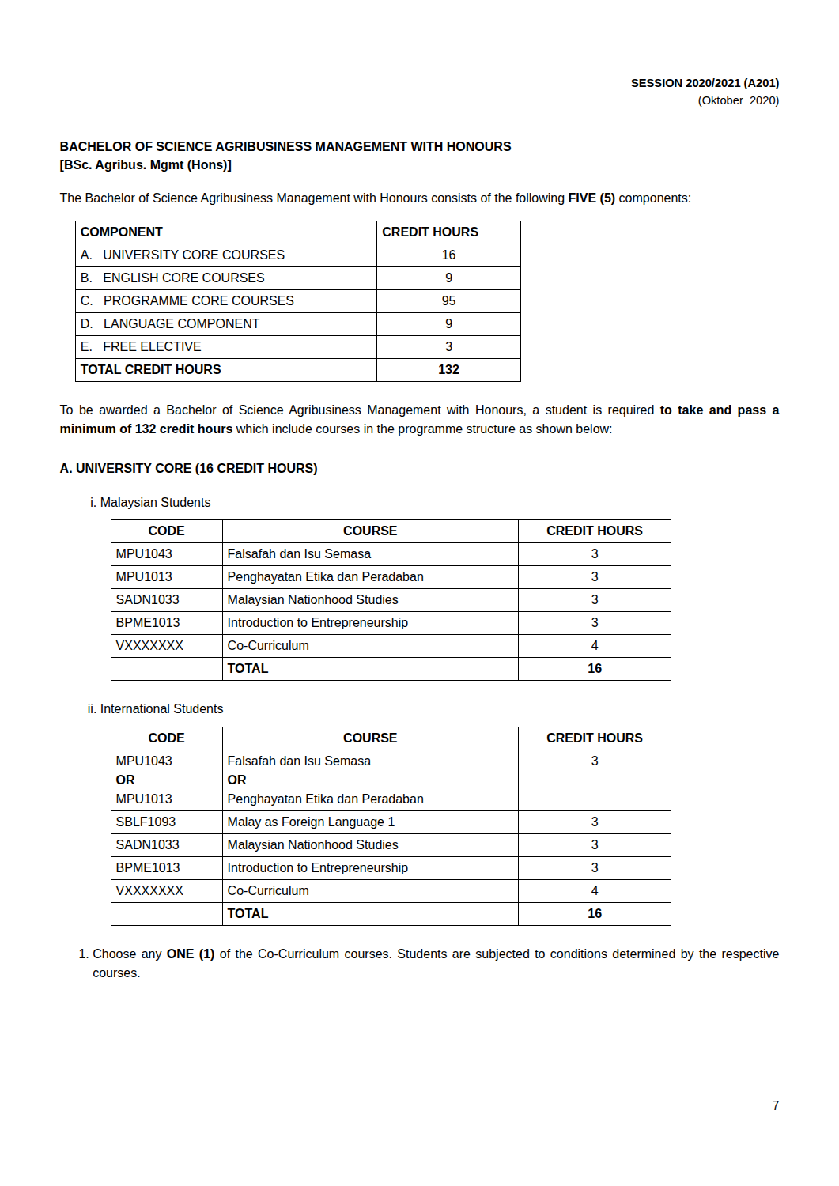SESSION 2020/2021 (A201)
(Oktober 2020)
BACHELOR OF SCIENCE AGRIBUSINESS MANAGEMENT WITH HONOURS
[BSc. Agribus. Mgmt (Hons)]
The Bachelor of Science Agribusiness Management with Honours consists of the following FIVE (5) components:
| COMPONENT | CREDIT HOURS |
| --- | --- |
| A. UNIVERSITY CORE COURSES | 16 |
| B. ENGLISH CORE COURSES | 9 |
| C. PROGRAMME CORE COURSES | 95 |
| D. LANGUAGE COMPONENT | 9 |
| E. FREE ELECTIVE | 3 |
| TOTAL CREDIT HOURS | 132 |
To be awarded a Bachelor of Science Agribusiness Management with Honours, a student is required to take and pass a minimum of 132 credit hours which include courses in the programme structure as shown below:
A. UNIVERSITY CORE (16 CREDIT HOURS)
Malaysian Students
| CODE | COURSE | CREDIT HOURS |
| --- | --- | --- |
| MPU1043 | Falsafah dan Isu Semasa | 3 |
| MPU1013 | Penghayatan Etika dan Peradaban | 3 |
| SADN1033 | Malaysian Nationhood Studies | 3 |
| BPME1013 | Introduction to Entrepreneurship | 3 |
| VXXXXXXX | Co-Curriculum | 4 |
| | TOTAL | 16 |
International Students
| CODE | COURSE | CREDIT HOURS |
| --- | --- | --- |
| MPU1043 OR MPU1013 | Falsafah dan Isu Semasa OR Penghayatan Etika dan Peradaban | 3 |
| SBLF1093 | Malay as Foreign Language 1 | 3 |
| SADN1033 | Malaysian Nationhood Studies | 3 |
| BPME1013 | Introduction to Entrepreneurship | 3 |
| VXXXXXXX | Co-Curriculum | 4 |
| | TOTAL | 16 |
Choose any ONE (1) of the Co-Curriculum courses. Students are subjected to conditions determined by the respective courses.
7